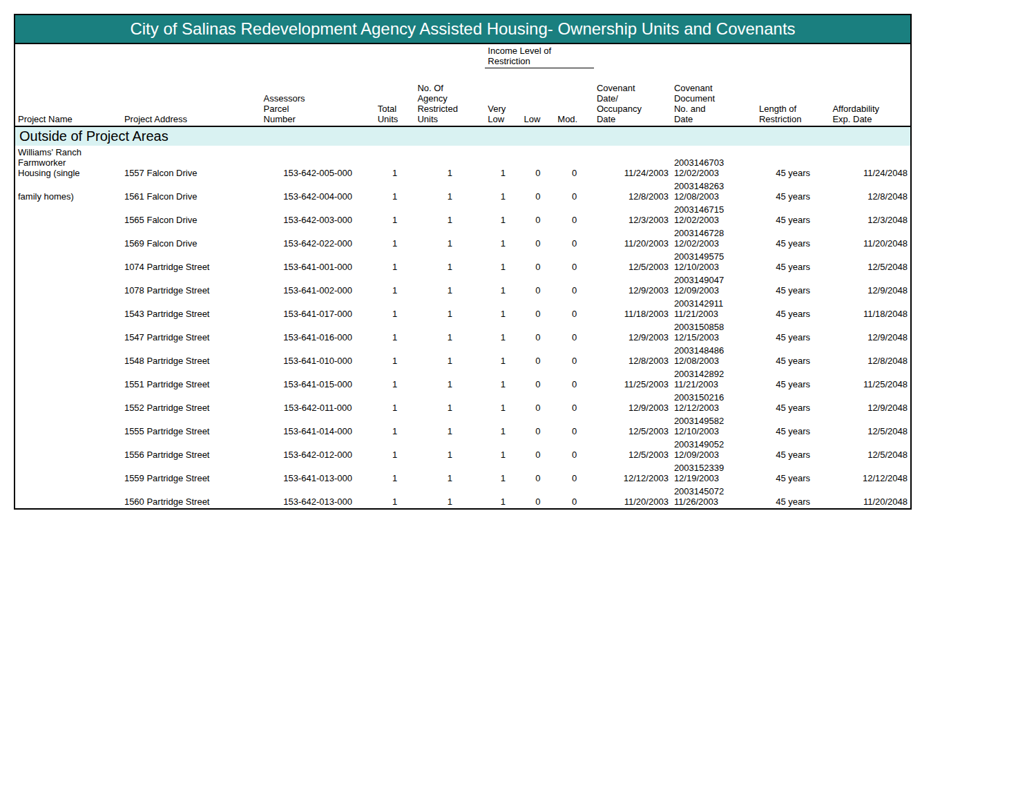City of Salinas Redevelopment Agency Assisted Housing- Ownership Units and Covenants
| | | | | | Income Level of Restriction | | | | |
| --- | --- | --- | --- | --- | --- | --- | --- | --- | --- |
| Project Name | Project Address | Assessors Parcel Number | Total Units | No. Of Agency Restricted Units | Very Low | Low | Mod. | Covenant Date/ Occupancy Date | Covenant Document No. and Date | Length of Restriction | Affordability Exp. Date |
| Outside of Project Areas | |
| Williams' Ranch Farmworker Housing (single | 1557 Falcon Drive | 153-642-005-000 | 1 | 1 | 1 | 0 | 0 | 11/24/2003 | 2003146703 12/02/2003 | 45 years | 11/24/2048 |
| family homes) | 1561 Falcon Drive | 153-642-004-000 | 1 | 1 | 1 | 0 | 0 | 12/8/2003 | 2003148263 12/08/2003 | 45 years | 12/8/2048 |
| | 1565 Falcon Drive | 153-642-003-000 | 1 | 1 | 1 | 0 | 0 | 12/3/2003 | 2003146715 12/02/2003 | 45 years | 12/3/2048 |
| | 1569 Falcon Drive | 153-642-022-000 | 1 | 1 | 1 | 0 | 0 | 11/20/2003 | 2003146728 12/02/2003 | 45 years | 11/20/2048 |
| | 1074 Partridge Street | 153-641-001-000 | 1 | 1 | 1 | 0 | 0 | 12/5/2003 | 2003149575 12/10/2003 | 45 years | 12/5/2048 |
| | 1078 Partridge Street | 153-641-002-000 | 1 | 1 | 1 | 0 | 0 | 12/9/2003 | 2003149047 12/09/2003 | 45 years | 12/9/2048 |
| | 1543 Partridge Street | 153-641-017-000 | 1 | 1 | 1 | 0 | 0 | 11/18/2003 | 2003142911 11/21/2003 | 45 years | 11/18/2048 |
| | 1547 Partridge Street | 153-641-016-000 | 1 | 1 | 1 | 0 | 0 | 12/9/2003 | 2003150858 12/15/2003 | 45 years | 12/9/2048 |
| | 1548 Partridge Street | 153-641-010-000 | 1 | 1 | 1 | 0 | 0 | 12/8/2003 | 2003148486 12/08/2003 | 45 years | 12/8/2048 |
| | 1551 Partridge Street | 153-641-015-000 | 1 | 1 | 1 | 0 | 0 | 11/25/2003 | 2003142892 11/21/2003 | 45 years | 11/25/2048 |
| | 1552 Partridge Street | 153-642-011-000 | 1 | 1 | 1 | 0 | 0 | 12/9/2003 | 2003150216 12/12/2003 | 45 years | 12/9/2048 |
| | 1555 Partridge Street | 153-641-014-000 | 1 | 1 | 1 | 0 | 0 | 12/5/2003 | 2003149582 12/10/2003 | 45 years | 12/5/2048 |
| | 1556 Partridge Street | 153-642-012-000 | 1 | 1 | 1 | 0 | 0 | 12/5/2003 | 2003149052 12/09/2003 | 45 years | 12/5/2048 |
| | 1559 Partridge Street | 153-641-013-000 | 1 | 1 | 1 | 0 | 0 | 12/12/2003 | 2003152339 12/19/2003 | 45 years | 12/12/2048 |
| | 1560 Partridge Street | 153-642-013-000 | 1 | 1 | 1 | 0 | 0 | 11/20/2003 | 2003145072 11/26/2003 | 45 years | 11/20/2048 |